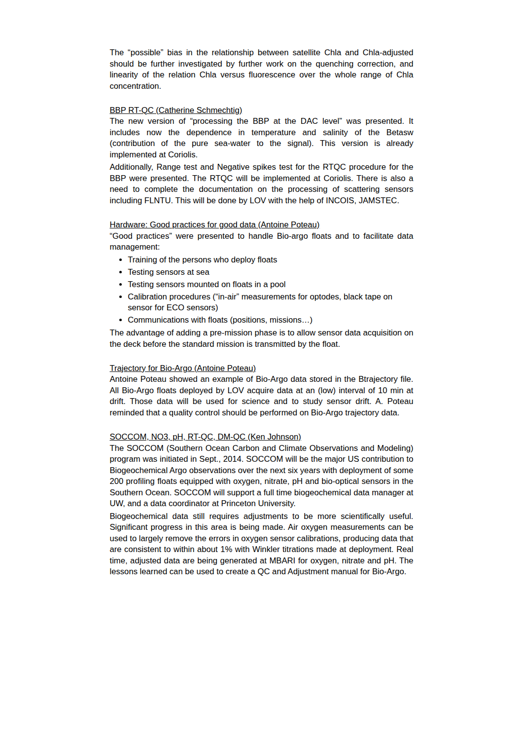The “possible” bias in the relationship between satellite Chla and Chla-adjusted should be further investigated by further work on the quenching correction, and linearity of the relation Chla versus fluorescence over the whole range of Chla concentration.
BBP RT-QC (Catherine Schmechtig)
The new version of “processing the BBP at the DAC level” was presented. It includes now the dependence in temperature and salinity of the Betasw (contribution of the pure sea-water to the signal). This version is already implemented at Coriolis.
Additionally, Range test and Negative spikes test for the RTQC procedure for the BBP were presented. The RTQC will be implemented at Coriolis. There is also a need to complete the documentation on the processing of scattering sensors including FLNTU. This will be done by LOV with the help of INCOIS, JAMSTEC.
Hardware: Good practices for good data (Antoine Poteau)
“Good practices” were presented to handle Bio-argo floats and to facilitate data management:
Training of the persons who deploy floats
Testing sensors at sea
Testing sensors mounted on floats in a pool
Calibration procedures (“in-air” measurements for optodes, black tape on sensor for ECO sensors)
Communications with floats (positions, missions…)
The advantage of adding a pre-mission phase is to allow sensor data acquisition on the deck before the standard mission is transmitted by the float.
Trajectory for Bio-Argo (Antoine Poteau)
Antoine Poteau showed an example of Bio-Argo data stored in the Btrajectory file. All Bio-Argo floats deployed by LOV acquire data at an (low) interval of 10 min at drift. Those data will be used for science and to study sensor drift. A. Poteau reminded that a quality control should be performed on Bio-Argo trajectory data.
SOCCOM, NO3, pH, RT-QC, DM-QC (Ken Johnson)
The SOCCOM (Southern Ocean Carbon and Climate Observations and Modeling) program was initiated in Sept., 2014. SOCCOM will be the major US contribution to Biogeochemical Argo observations over the next six years with deployment of some 200 profiling floats equipped with oxygen, nitrate, pH and bio-optical sensors in the Southern Ocean. SOCCOM will support a full time biogeochemical data manager at UW, and a data coordinator at Princeton University.
Biogeochemical data still requires adjustments to be more scientifically useful. Significant progress in this area is being made. Air oxygen measurements can be used to largely remove the errors in oxygen sensor calibrations, producing data that are consistent to within about 1% with Winkler titrations made at deployment. Real time, adjusted data are being generated at MBARI for oxygen, nitrate and pH. The lessons learned can be used to create a QC and Adjustment manual for Bio-Argo.